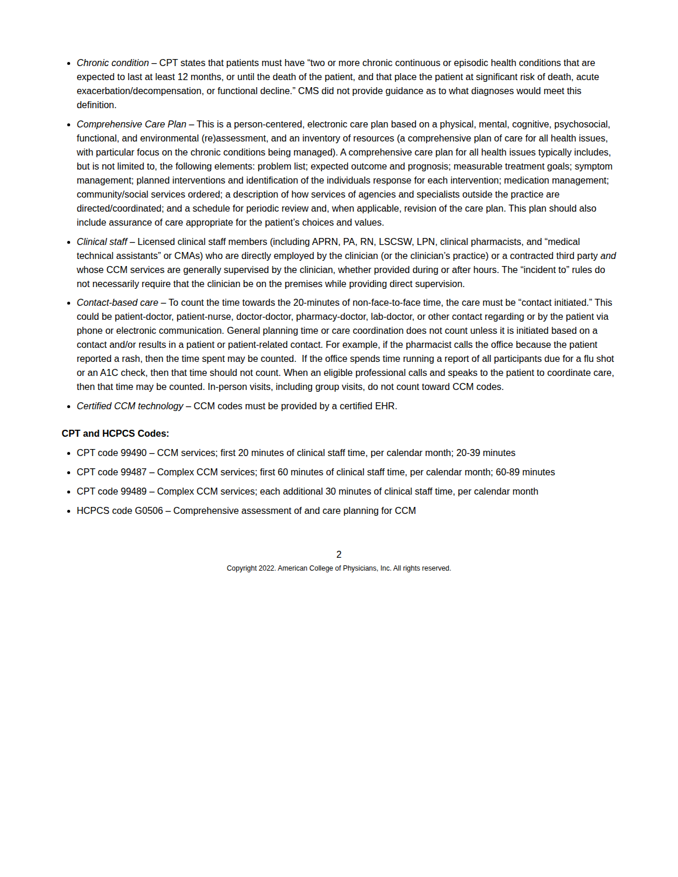Chronic condition – CPT states that patients must have “two or more chronic continuous or episodic health conditions that are expected to last at least 12 months, or until the death of the patient, and that place the patient at significant risk of death, acute exacerbation/decompensation, or functional decline.” CMS did not provide guidance as to what diagnoses would meet this definition.
Comprehensive Care Plan – This is a person-centered, electronic care plan based on a physical, mental, cognitive, psychosocial, functional, and environmental (re)assessment, and an inventory of resources (a comprehensive plan of care for all health issues, with particular focus on the chronic conditions being managed). A comprehensive care plan for all health issues typically includes, but is not limited to, the following elements: problem list; expected outcome and prognosis; measurable treatment goals; symptom management; planned interventions and identification of the individuals response for each intervention; medication management; community/social services ordered; a description of how services of agencies and specialists outside the practice are directed/coordinated; and a schedule for periodic review and, when applicable, revision of the care plan. This plan should also include assurance of care appropriate for the patient’s choices and values.
Clinical staff – Licensed clinical staff members (including APRN, PA, RN, LSCSW, LPN, clinical pharmacists, and “medical technical assistants” or CMAs) who are directly employed by the clinician (or the clinician’s practice) or a contracted third party and whose CCM services are generally supervised by the clinician, whether provided during or after hours. The “incident to” rules do not necessarily require that the clinician be on the premises while providing direct supervision.
Contact-based care – To count the time towards the 20-minutes of non-face-to-face time, the care must be “contact initiated.” This could be patient-doctor, patient-nurse, doctor-doctor, pharmacy-doctor, lab-doctor, or other contact regarding or by the patient via phone or electronic communication. General planning time or care coordination does not count unless it is initiated based on a contact and/or results in a patient or patient-related contact. For example, if the pharmacist calls the office because the patient reported a rash, then the time spent may be counted. If the office spends time running a report of all participants due for a flu shot or an A1C check, then that time should not count. When an eligible professional calls and speaks to the patient to coordinate care, then that time may be counted. In-person visits, including group visits, do not count toward CCM codes.
Certified CCM technology – CCM codes must be provided by a certified EHR.
CPT and HCPCS Codes:
CPT code 99490 – CCM services; first 20 minutes of clinical staff time, per calendar month; 20-39 minutes
CPT code 99487 – Complex CCM services; first 60 minutes of clinical staff time, per calendar month; 60-89 minutes
CPT code 99489 – Complex CCM services; each additional 30 minutes of clinical staff time, per calendar month
HCPCS code G0506 – Comprehensive assessment of and care planning for CCM
2
Copyright 2022. American College of Physicians, Inc. All rights reserved.